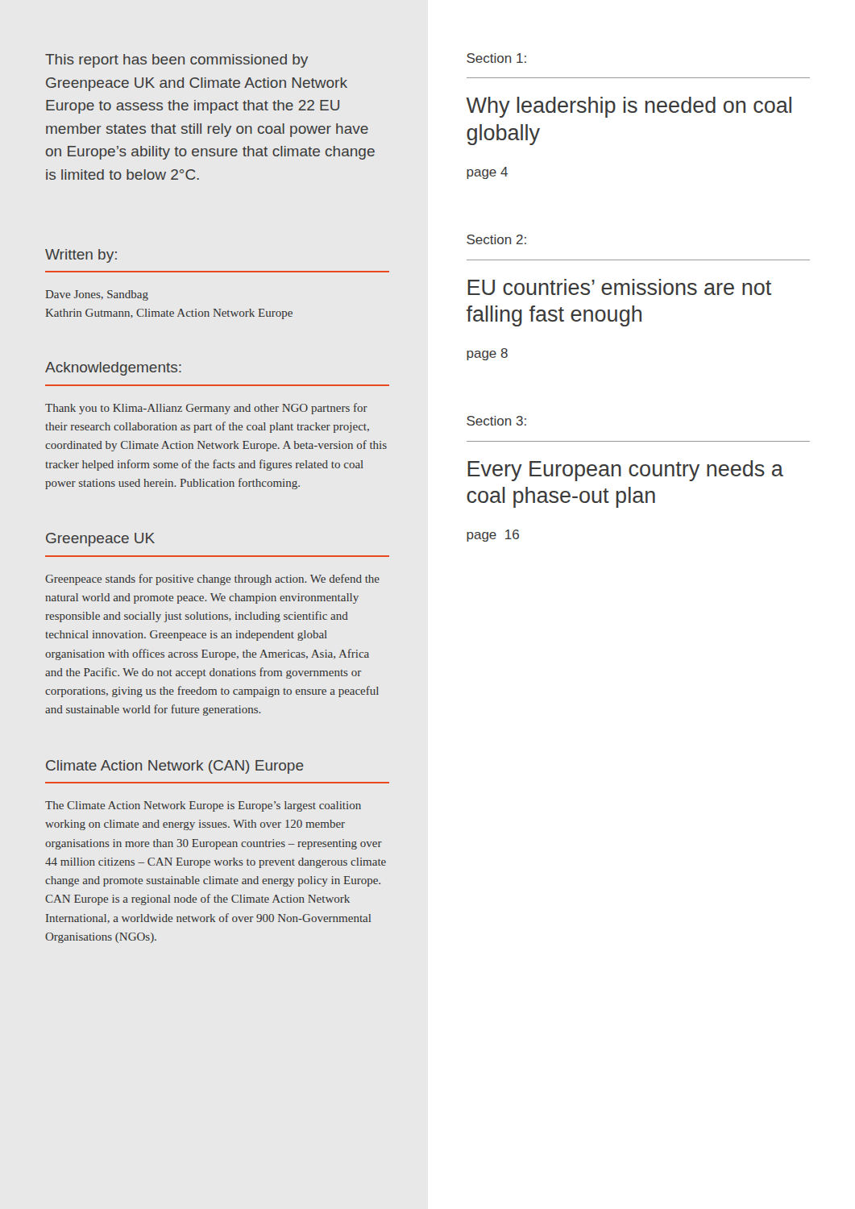This report has been commissioned by Greenpeace UK and Climate Action Network Europe to assess the impact that the 22 EU member states that still rely on coal power have on Europe’s ability to ensure that climate change is limited to below 2°C.
Written by:
Dave Jones, Sandbag
Kathrin Gutmann, Climate Action Network Europe
Acknowledgements:
Thank you to Klima-Allianz Germany and other NGO partners for their research collaboration as part of the coal plant tracker project, coordinated by Climate Action Network Europe. A beta-version of this tracker helped inform some of the facts and figures related to coal power stations used herein. Publication forthcoming.
Greenpeace UK
Greenpeace stands for positive change through action. We defend the natural world and promote peace. We champion environmentally responsible and socially just solutions, including scientific and technical innovation. Greenpeace is an independent global organisation with offices across Europe, the Americas, Asia, Africa and the Pacific. We do not accept donations from governments or corporations, giving us the freedom to campaign to ensure a peaceful and sustainable world for future generations.
Climate Action Network (CAN) Europe
The Climate Action Network Europe is Europe’s largest coalition working on climate and energy issues. With over 120 member organisations in more than 30 European countries – representing over 44 million citizens – CAN Europe works to prevent dangerous climate change and promote sustainable climate and energy policy in Europe. CAN Europe is a regional node of the Climate Action Network International, a worldwide network of over 900 Non-Governmental Organisations (NGOs).
Section 1:
Why leadership is needed on coal globally
page 4
Section 2:
EU countries’ emissions are not falling fast enough
page 8
Section 3:
Every European country needs a coal phase-out plan
page 16